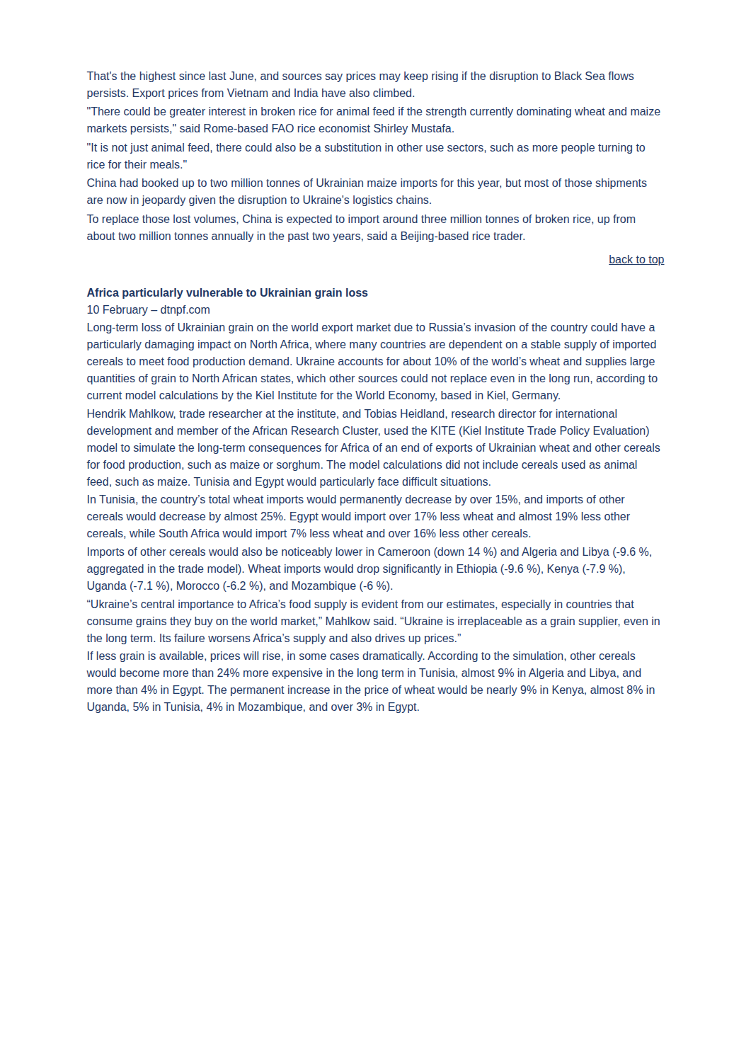That's the highest since last June, and sources say prices may keep rising if the disruption to Black Sea flows persists. Export prices from Vietnam and India have also climbed.
"There could be greater interest in broken rice for animal feed if the strength currently dominating wheat and maize markets persists," said Rome-based FAO rice economist Shirley Mustafa.
"It is not just animal feed, there could also be a substitution in other use sectors, such as more people turning to rice for their meals."
China had booked up to two million tonnes of Ukrainian maize imports for this year, but most of those shipments are now in jeopardy given the disruption to Ukraine's logistics chains.
To replace those lost volumes, China is expected to import around three million tonnes of broken rice, up from about two million tonnes annually in the past two years, said a Beijing-based rice trader.
back to top
Africa particularly vulnerable to Ukrainian grain loss
10 February – dtnpf.com
Long-term loss of Ukrainian grain on the world export market due to Russia’s invasion of the country could have a particularly damaging impact on North Africa, where many countries are dependent on a stable supply of imported cereals to meet food production demand. Ukraine accounts for about 10% of the world’s wheat and supplies large quantities of grain to North African states, which other sources could not replace even in the long run, according to current model calculations by the Kiel Institute for the World Economy, based in Kiel, Germany.
Hendrik Mahlkow, trade researcher at the institute, and Tobias Heidland, research director for international development and member of the African Research Cluster, used the KITE (Kiel Institute Trade Policy Evaluation) model to simulate the long-term consequences for Africa of an end of exports of Ukrainian wheat and other cereals for food production, such as maize or sorghum. The model calculations did not include cereals used as animal feed, such as maize. Tunisia and Egypt would particularly face difficult situations.
In Tunisia, the country’s total wheat imports would permanently decrease by over 15%, and imports of other cereals would decrease by almost 25%. Egypt would import over 17% less wheat and almost 19% less other cereals, while South Africa would import 7% less wheat and over 16% less other cereals.
Imports of other cereals would also be noticeably lower in Cameroon (down 14 %) and Algeria and Libya (-9.6 %, aggregated in the trade model). Wheat imports would drop significantly in Ethiopia (-9.6 %), Kenya (-7.9 %), Uganda (-7.1 %), Morocco (-6.2 %), and Mozambique (-6 %).
“Ukraine’s central importance to Africa’s food supply is evident from our estimates, especially in countries that consume grains they buy on the world market,” Mahlkow said. “Ukraine is irreplaceable as a grain supplier, even in the long term. Its failure worsens Africa’s supply and also drives up prices.”
If less grain is available, prices will rise, in some cases dramatically. According to the simulation, other cereals would become more than 24% more expensive in the long term in Tunisia, almost 9% in Algeria and Libya, and more than 4% in Egypt. The permanent increase in the price of wheat would be nearly 9% in Kenya, almost 8% in Uganda, 5% in Tunisia, 4% in Mozambique, and over 3% in Egypt.